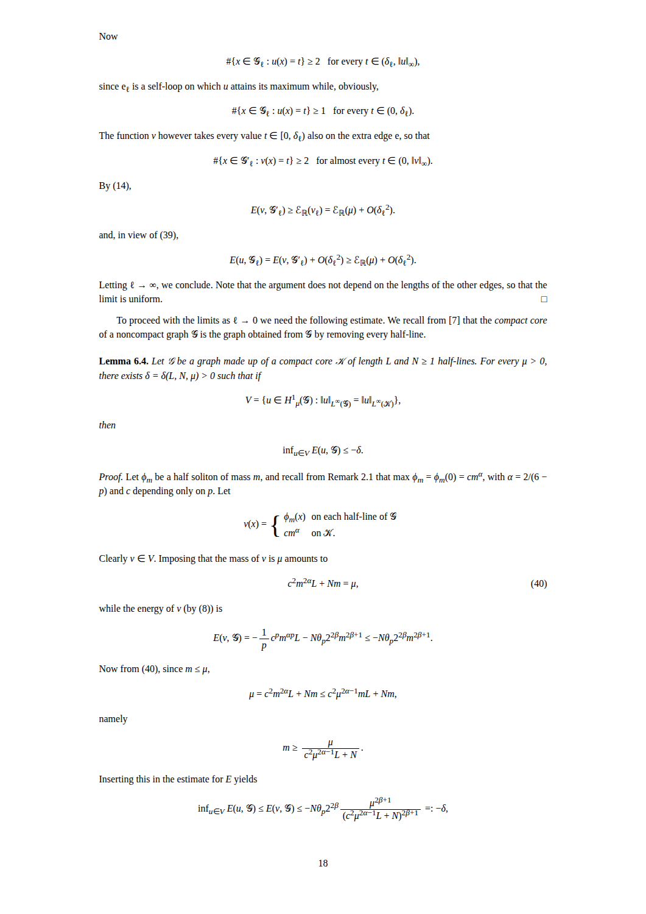Now
#{x ∈ 𝒢ℓ : u(x) = t} ≥ 2 for every t ∈ (δℓ, ‖u‖∞),
since eℓ is a self-loop on which u attains its maximum while, obviously,
#{x ∈ 𝒢ℓ : u(x) = t} ≥ 1 for every t ∈ (0, δℓ).
The function v however takes every value t ∈ [0, δℓ) also on the extra edge e, so that
#{x ∈ 𝒢′ℓ : v(x) = t} ≥ 2 for almost every t ∈ (0, ‖v‖∞).
By (14),
E(v, 𝒢′ℓ) ≥ ℰℝ(νℓ) = ℰℝ(μ) + O(δℓ2).
and, in view of (39),
E(u, 𝒢ℓ) = E(v, 𝒢′ℓ) + O(δℓ2) ≥ ℰℝ(μ) + O(δℓ2).
Letting ℓ → ∞, we conclude. Note that the argument does not depend on the lengths of the other edges, so that the limit is uniform. □
To proceed with the limits as ℓ → 0 we need the following estimate. We recall from [7] that the compact core of a noncompact graph 𝒢 is the graph obtained from 𝒢 by removing every half-line.
Lemma 6.4. Let 𝒢 be a graph made up of a compact core 𝒦 of length L and N ≥ 1 half-lines. For every μ > 0, there exists δ = δ(L, N, μ) > 0 such that if
V = {u ∈ H1μ(𝒢) : ‖u‖L∞(𝒢) = ‖u‖L∞(𝒦)},
then
infu∈V E(u, 𝒢) ≤ −δ.
Proof. Let ϕm be a half soliton of mass m, and recall from Remark 2.1 that max ϕm = ϕm(0) = cmα, with α = 2/(6 − p) and c depending only on p. Let
v(x) = {
| ϕ m ( x ) | on each half-line of 𝒢 |
| cm α | on 𝒦. |
Clearly v ∈ V. Imposing that the mass of v is μ amounts to
c2m2αL + Nm = μ, (40)
while the energy of v (by (8)) is
E(v, 𝒢) = −1 p cpmαpL − Nθp22βm2β+1 ≤ −Nθp22βm2β+1.
Now from (40), since m ≤ μ,
μ = c2m2αL + Nm ≤ c2μ2α−1mL + Nm,
namely
m ≥ μc2μ2α−1L + N.
Inserting this in the estimate for E yields
infu∈V E(u, 𝒢) ≤ E(v, 𝒢) ≤ −Nθp22βμ2β+1(c2μ2α−1L + N)2β+1 =: −δ,
18